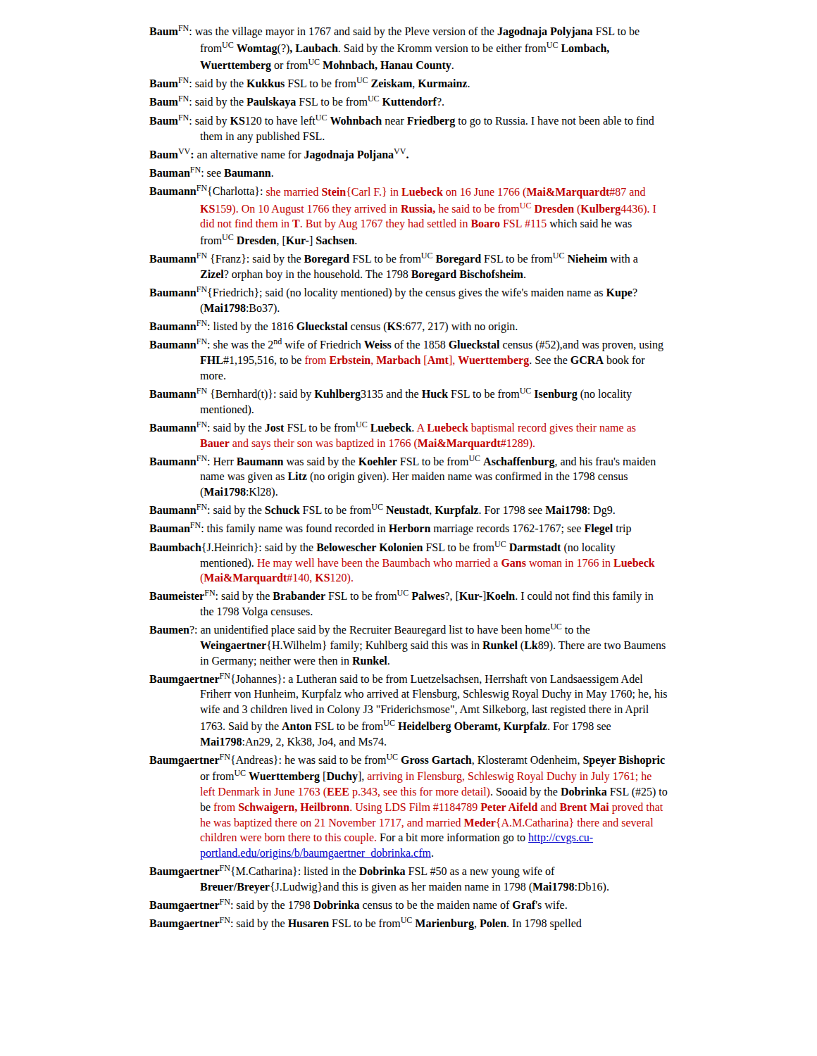Baum FN: was the village mayor in 1767 and said by the Pleve version of the Jagodnaja Polyjana FSL to be fromUC Womtag(?), Laubach. Said by the Kromm version to be either fromUC Lombach, Wuerttemberg or fromUC Mohnbach, Hanau County.
Baum FN: said by the Kukkus FSL to be fromUC Zeiskam, Kurmainz.
Baum FN: said by the Paulskaya FSL to be fromUC Kuttendorf?.
Baum FN: said by KS120 to have leftUC Wohnbach near Friedberg to go to Russia. I have not been able to find them in any published FSL.
Baum VV: an alternative name for Jagodnaja Poljana VV.
Bauman FN: see Baumann.
Baumann FN{Charlotta}: she married Stein{Carl F.} in Luebeck on 16 June 1766 (Mai&Marquardt#87 and KS159). On 10 August 1766 they arrived in Russia, he said to be fromUC Dresden (Kulberg4436). I did not find them in T. But by Aug 1767 they had settled in Boaro FSL #115 which said he was fromUC Dresden, [Kur-] Sachsen.
Baumann FN {Franz}: said by the Boregard FSL to be fromUC Boregard FSL to be fromUC Nieheim with a Zizel? orphan boy in the household. The 1798 Boregard Bischofsheim.
Baumann FN{Friedrich}; said (no locality mentioned) by the census gives the wife's maiden name as Kupe? (Mai1798:Bo37).
Baumann FN: listed by the 1816 Glueckstal census (KS:677, 217) with no origin.
Baumann FN: she was the 2nd wife of Friedrich Weiss of the 1858 Glueckstal census (#52),and was proven, using FHL#1,195,516, to be from Erbstein, Marbach [Amt], Wuerttemberg. See the GCRA book for more.
Baumann FN {Bernhard(t)}: said by Kuhlberg3135 and the Huck FSL to be fromUC Isenburg (no locality mentioned).
Baumann FN: said by the Jost FSL to be fromUC Luebeck. A Luebeck baptismal record gives their name as Bauer and says their son was baptized in 1766 (Mai&Marquardt#1289).
Baumann FN: Herr Baumann was said by the Koehler FSL to be fromUC Aschaffenburg, and his frau's maiden name was given as Litz (no origin given). Her maiden name was confirmed in the 1798 census (Mai1798:Kl28).
Baumann FN: said by the Schuck FSL to be fromUC Neustadt, Kurpfalz. For 1798 see Mai1798: Dg9.
Bauman FN: this family name was found recorded in Herborn marriage records 1762-1767; see Flegel trip
Baumbach{J.Heinrich}: said by the Belowescher Kolonien FSL to be fromUC Darmstadt (no locality mentioned). He may well have been the Baumbach who married a Gans woman in 1766 in Luebeck (Mai&Marquardt#140, KS120).
Baumeister FN: said by the Brabander FSL to be fromUC Palwes?, [Kur-]Koeln. I could not find this family in the 1798 Volga censuses.
Baumen?: an unidentified place said by the Recruiter Beauregard list to have been homeUC to the Weingaertner{H.Wilhelm} family; Kuhlberg said this was in Runkel (Lk89). There are two Baumens in Germany; neither were then in Runkel.
Baumgaertner FN{Johannes}: a Lutheran said to be from Luetzelsachsen, Herrshaft von Landsaessigem Adel Friherr von Hunheim, Kurpfalz who arrived at Flensburg, Schleswig Royal Duchy in May 1760; he, his wife and 3 children lived in Colony J3 "Friderichsmose", Amt Silkeborg, last registed there in April 1763. Said by the Anton FSL to be fromUC Heidelberg Oberamt, Kurpfalz. For 1798 see Mai1798:An29, 2, Kk38, Jo4, and Ms74.
Baumgaertner FN{Andreas}: he was said to be fromUC Gross Gartach, Klosteramt Odenheim, Speyer Bishopric or fromUC Wuerttemberg [Duchy], arriving in Flensburg, Schleswig Royal Duchy in July 1761; he left Denmark in June 1763 (EEE p.343, see this for more detail). Sooaid by the Dobrinka FSL (#25) to be from Schwaigern, Heilbronn. Using LDS Film #1184789 Peter Aifeld and Brent Mai proved that he was baptized there on 21 November 1717, and married Meder{A.M.Catharina} there and several children were born there to this couple. For a bit more information go to http://cvgs.cu-portland.edu/origins/b/baumgaertner_dobrinka.cfm.
Baumgaertner FN{M.Catharina}: listed in the Dobrinka FSL #50 as a new young wife of Breuer/Breyer{J.Ludwig}and this is given as her maiden name in 1798 (Mai1798:Db16).
Baumgaertner FN: said by the 1798 Dobrinka census to be the maiden name of Graf's wife.
Baumgaertner FN: said by the Husaren FSL to be fromUC Marienburg, Polen. In 1798 spelled